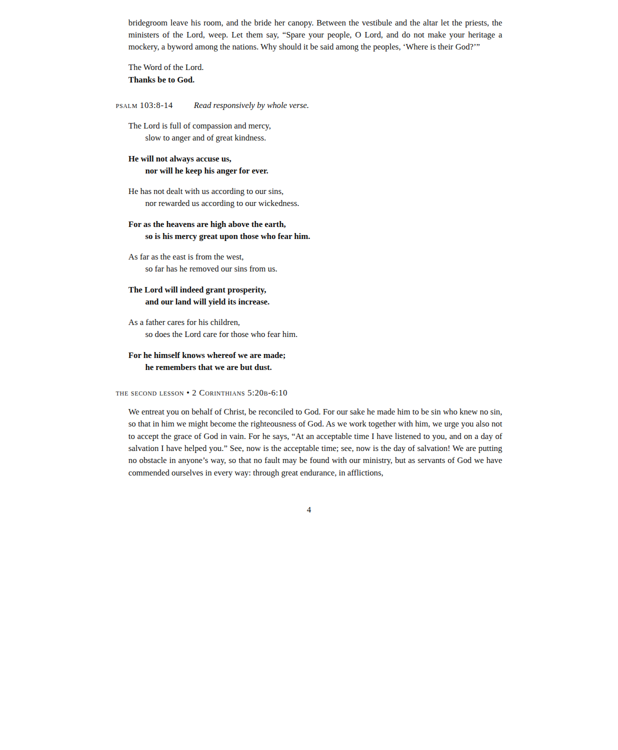bridegroom leave his room, and the bride her canopy. Between the vestibule and the altar let the priests, the ministers of the Lord, weep. Let them say, “Spare your people, O Lord, and do not make your heritage a mockery, a byword among the nations. Why should it be said among the peoples, ‘Where is their God?’”
The Word of the Lord.
Thanks be to God.
psalm 103:8-14 Read responsively by whole verse.
The Lord is full of compassion and mercy, slow to anger and of great kindness.
He will not always accuse us, nor will he keep his anger for ever.
He has not dealt with us according to our sins, nor rewarded us according to our wickedness.
For as the heavens are high above the earth, so is his mercy great upon those who fear him.
As far as the east is from the west, so far has he removed our sins from us.
The Lord will indeed grant prosperity, and our land will yield its increase.
As a father cares for his children, so does the Lord care for those who fear him.
For he himself knows whereof we are made; he remembers that we are but dust.
the second lesson • 2 Corinthians 5:20b-6:10
We entreat you on behalf of Christ, be reconciled to God. For our sake he made him to be sin who knew no sin, so that in him we might become the righteousness of God. As we work together with him, we urge you also not to accept the grace of God in vain. For he says, “At an acceptable time I have listened to you, and on a day of salvation I have helped you.” See, now is the acceptable time; see, now is the day of salvation! We are putting no obstacle in anyone’s way, so that no fault may be found with our ministry, but as servants of God we have commended ourselves in every way: through great endurance, in afflictions,
4